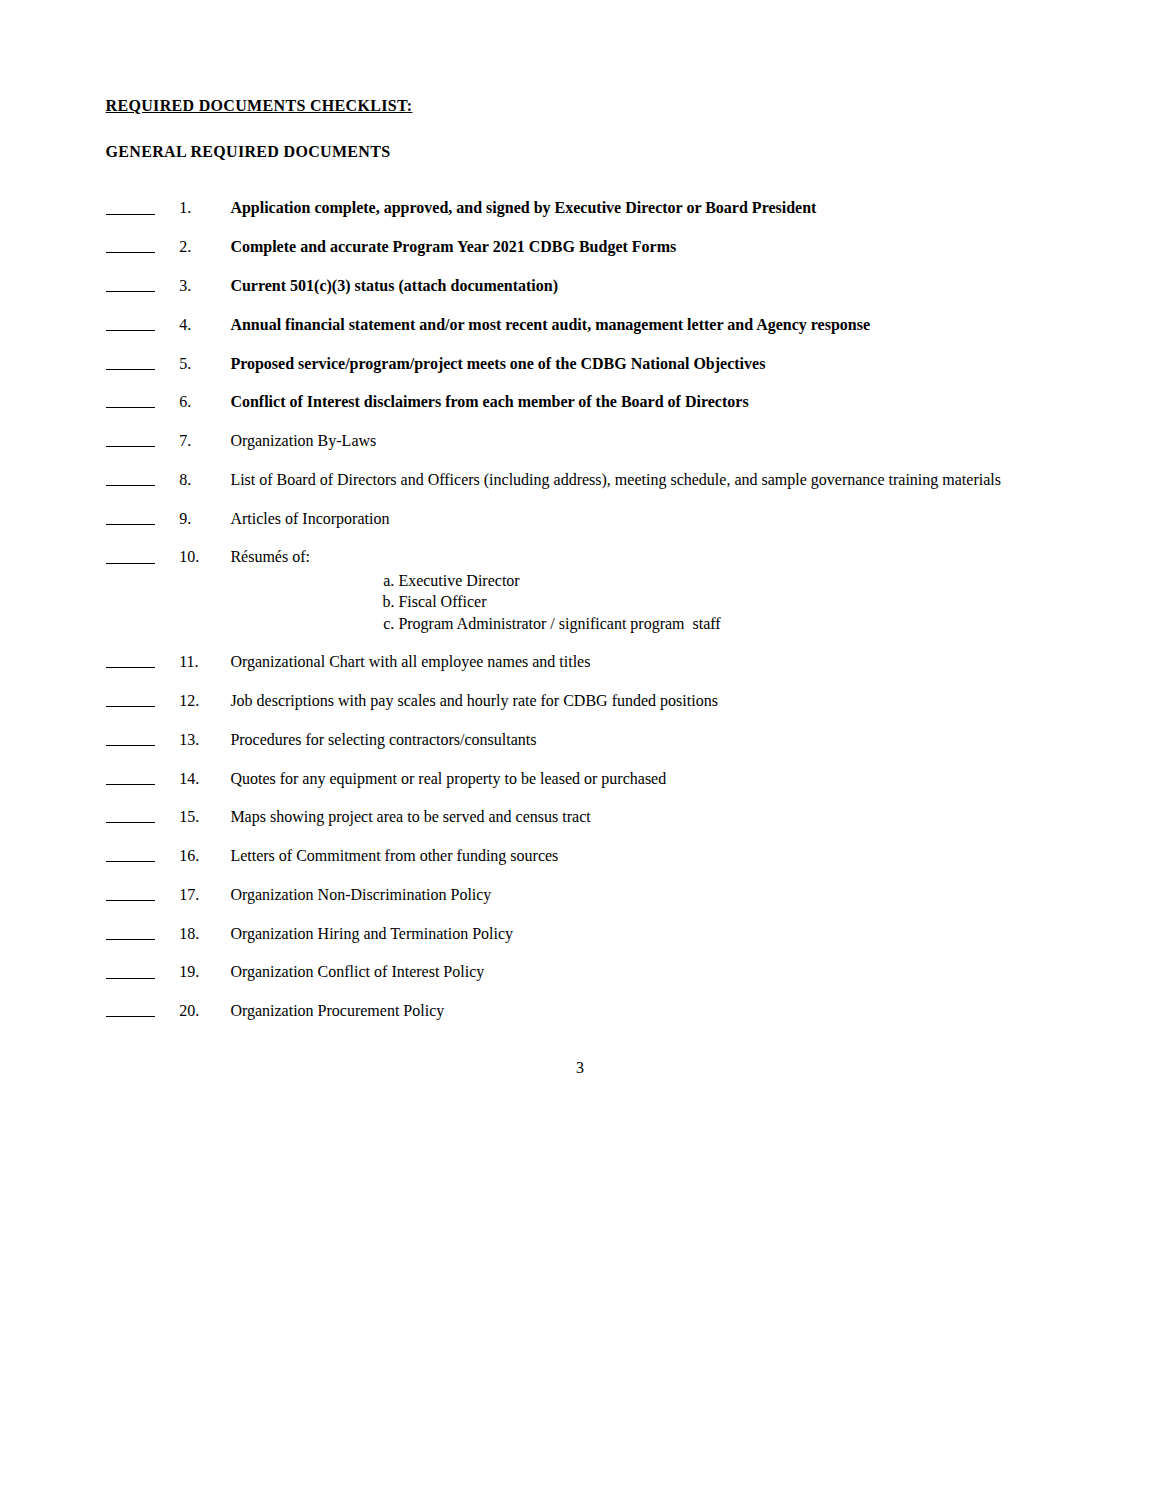REQUIRED DOCUMENTS CHECKLIST:
GENERAL REQUIRED DOCUMENTS
| | 1. | Application complete, approved, and signed by Executive Director or Board President |
| | 2. | Complete and accurate Program Year 2021 CDBG Budget Forms |
| | 3. | Current 501(c)(3) status (attach documentation) |
| | 4. | Annual financial statement and/or most recent audit, management letter and Agency response |
| | 5. | Proposed service/program/project meets one of the CDBG National Objectives |
| | 6. | Conflict of Interest disclaimers from each member of the Board of Directors |
| | 7. | Organization By-Laws |
| | 8. | List of Board of Directors and Officers (including address), meeting schedule, and sample governance training materials |
| | 9. | Articles of Incorporation |
| | 10. | Résumés of: Executive Director Fiscal Officer Program Administrator / significant program staff |
| | 11. | Organizational Chart with all employee names and titles |
| | 12. | Job descriptions with pay scales and hourly rate for CDBG funded positions |
| | 13. | Procedures for selecting contractors/consultants |
| | 14. | Quotes for any equipment or real property to be leased or purchased |
| | 15. | Maps showing project area to be served and census tract |
| | 16. | Letters of Commitment from other funding sources |
| | 17. | Organization Non-Discrimination Policy |
| | 18. | Organization Hiring and Termination Policy |
| | 19. | Organization Conflict of Interest Policy |
| | 20. | Organization Procurement Policy |
3